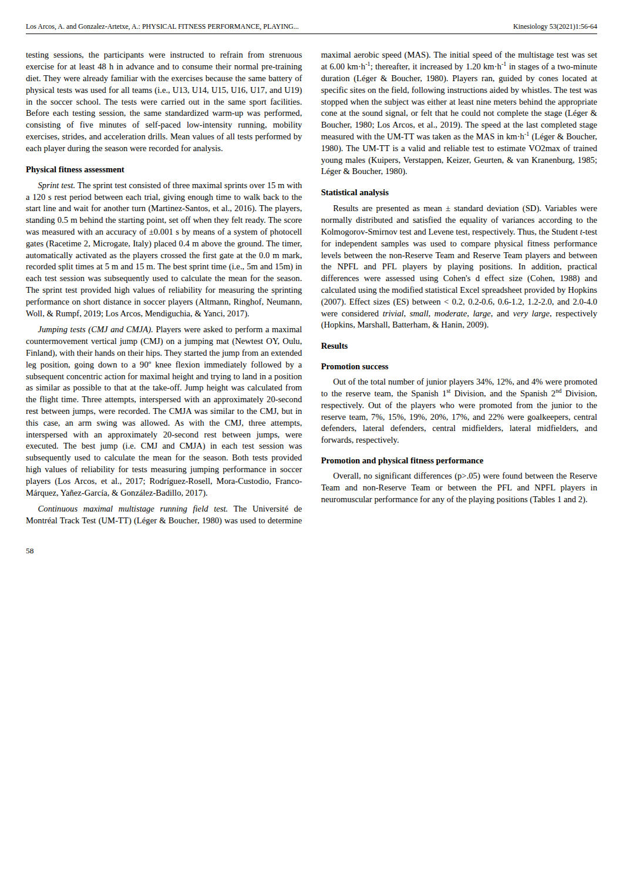Los Arcos, A. and Gonzalez-Artetxe, A.: PHYSICAL FITNESS PERFORMANCE, PLAYING... Kinesiology 53(2021)1:56-64
testing sessions, the participants were instructed to refrain from strenuous exercise for at least 48 h in advance and to consume their normal pre-training diet. They were already familiar with the exercises because the same battery of physical tests was used for all teams (i.e., U13, U14, U15, U16, U17, and U19) in the soccer school. The tests were carried out in the same sport facilities. Before each testing session, the same standardized warm-up was performed, consisting of five minutes of self-paced low-intensity running, mobility exercises, strides, and acceleration drills. Mean values of all tests performed by each player during the season were recorded for analysis.
Physical fitness assessment
Sprint test. The sprint test consisted of three maximal sprints over 15 m with a 120 s rest period between each trial, giving enough time to walk back to the start line and wait for another turn (Martinez-Santos, et al., 2016). The players, standing 0.5 m behind the starting point, set off when they felt ready. The score was measured with an accuracy of ±0.001 s by means of a system of photocell gates (Racetime 2, Microgate, Italy) placed 0.4 m above the ground. The timer, automatically activated as the players crossed the first gate at the 0.0 m mark, recorded split times at 5 m and 15 m. The best sprint time (i.e., 5m and 15m) in each test session was subsequently used to calculate the mean for the season. The sprint test provided high values of reliability for measuring the sprinting performance on short distance in soccer players (Altmann, Ringhof, Neumann, Woll, & Rumpf, 2019; Los Arcos, Mendiguchia, & Yanci, 2017).
Jumping tests (CMJ and CMJA). Players were asked to perform a maximal countermovement vertical jump (CMJ) on a jumping mat (Newtest OY, Oulu, Finland), with their hands on their hips. They started the jump from an extended leg position, going down to a 90º knee flexion immediately followed by a subsequent concentric action for maximal height and trying to land in a position as similar as possible to that at the take-off. Jump height was calculated from the flight time. Three attempts, interspersed with an approximately 20-second rest between jumps, were recorded. The CMJA was similar to the CMJ, but in this case, an arm swing was allowed. As with the CMJ, three attempts, interspersed with an approximately 20-second rest between jumps, were executed. The best jump (i.e. CMJ and CMJA) in each test session was subsequently used to calculate the mean for the season. Both tests provided high values of reliability for tests measuring jumping performance in soccer players (Los Arcos, et al., 2017; Rodríguez-Rosell, Mora-Custodio, Franco-Márquez, Yañez-García, & González-Badillo, 2017).
Continuous maximal multistage running field test. The Université de Montréal Track Test (UM-TT) (Léger & Boucher, 1980) was used to determine maximal aerobic speed (MAS). The initial speed of the multistage test was set at 6.00 km·h-1; thereafter, it increased by 1.20 km·h-1 in stages of a two-minute duration (Léger & Boucher, 1980). Players ran, guided by cones located at specific sites on the field, following instructions aided by whistles. The test was stopped when the subject was either at least nine meters behind the appropriate cone at the sound signal, or felt that he could not complete the stage (Léger & Boucher, 1980; Los Arcos, et al., 2019). The speed at the last completed stage measured with the UM-TT was taken as the MAS in km·h-1 (Léger & Boucher, 1980). The UM-TT is a valid and reliable test to estimate VO2max of trained young males (Kuipers, Verstappen, Keizer, Geurten, & van Kranenburg, 1985; Léger & Boucher, 1980).
Statistical analysis
Results are presented as mean ± standard deviation (SD). Variables were normally distributed and satisfied the equality of variances according to the Kolmogorov-Smirnov test and Levene test, respectively. Thus, the Student t-test for independent samples was used to compare physical fitness performance levels between the non-Reserve Team and Reserve Team players and between the NPFL and PFL players by playing positions. In addition, practical differences were assessed using Cohen's d effect size (Cohen, 1988) and calculated using the modified statistical Excel spreadsheet provided by Hopkins (2007). Effect sizes (ES) between < 0.2, 0.2-0.6, 0.6-1.2, 1.2-2.0, and 2.0-4.0 were considered trivial, small, moderate, large, and very large, respectively (Hopkins, Marshall, Batterham, & Hanin, 2009).
Results
Promotion success
Out of the total number of junior players 34%, 12%, and 4% were promoted to the reserve team, the Spanish 1st Division, and the Spanish 2nd Division, respectively. Out of the players who were promoted from the junior to the reserve team, 7%, 15%, 19%, 20%, 17%, and 22% were goalkeepers, central defenders, lateral defenders, central midfielders, lateral midfielders, and forwards, respectively.
Promotion and physical fitness performance
Overall, no significant differences (p>.05) were found between the Reserve Team and non-Reserve Team or between the PFL and NPFL players in neuromuscular performance for any of the playing positions (Tables 1 and 2).
58